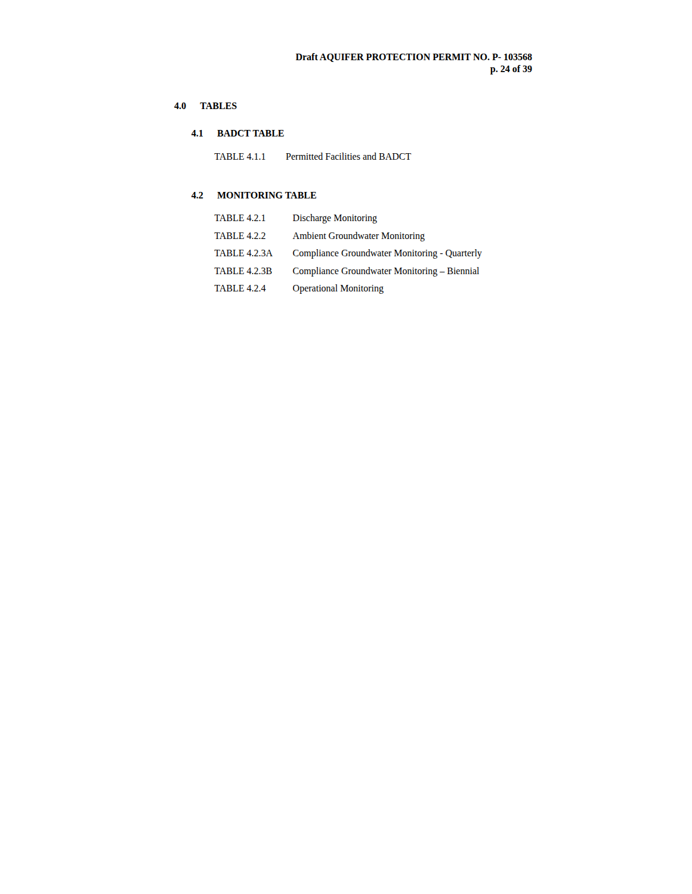Draft AQUIFER PROTECTION PERMIT NO. P- 103568 p. 24 of 39
4.0 TABLES
4.1 BADCT TABLE
| TABLE 4.1.1 | Permitted Facilities and BADCT |
4.2 MONITORING TABLE
| TABLE 4.2.1 | Discharge Monitoring |
| TABLE 4.2.2 | Ambient Groundwater Monitoring |
| TABLE 4.2.3A | Compliance Groundwater Monitoring - Quarterly |
| TABLE 4.2.3B | Compliance Groundwater Monitoring – Biennial |
| TABLE 4.2.4 | Operational Monitoring |